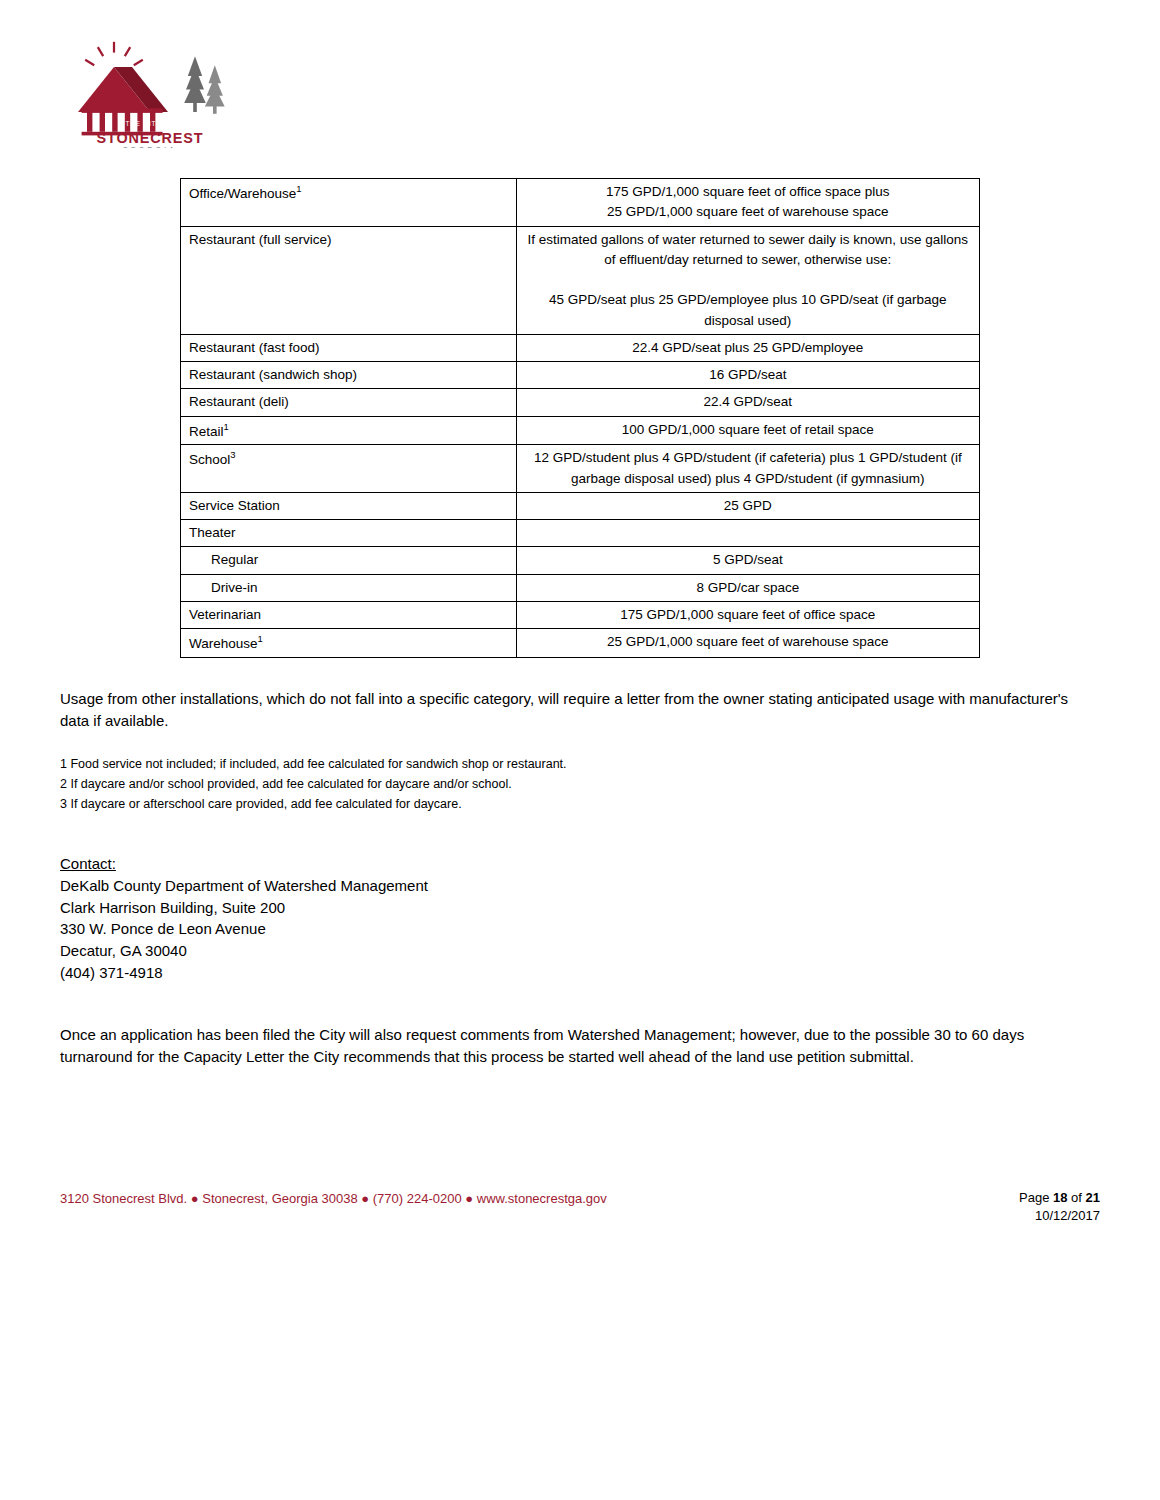THE CITY OF STONECREST GEORGIA
| Office/Warehouse 1 | 175 GPD/1,000 square feet of office space plus 25 GPD/1,000 square feet of warehouse space |
| Restaurant (full service) | If estimated gallons of water returned to sewer daily is known, use gallons of effluent/day returned to sewer, otherwise use: 45 GPD/seat plus 25 GPD/employee plus 10 GPD/seat (if garbage disposal used) |
| Restaurant (fast food) | 22.4 GPD/seat plus 25 GPD/employee |
| Restaurant (sandwich shop) | 16 GPD/seat |
| Restaurant (deli) | 22.4 GPD/seat |
| Retail 1 | 100 GPD/1,000 square feet of retail space |
| School 3 | 12 GPD/student plus 4 GPD/student (if cafeteria) plus 1 GPD/student (if garbage disposal used) plus 4 GPD/student (if gymnasium) |
| Service Station | 25 GPD |
| Theater | |
| Regular | 5 GPD/seat |
| Drive-in | 8 GPD/car space |
| Veterinarian | 175 GPD/1,000 square feet of office space |
| Warehouse 1 | 25 GPD/1,000 square feet of warehouse space |
Usage from other installations, which do not fall into a specific category, will require a letter from the owner stating anticipated usage with manufacturer's data if available.
1 Food service not included; if included, add fee calculated for sandwich shop or restaurant.
2 If daycare and/or school provided, add fee calculated for daycare and/or school.
3 If daycare or afterschool care provided, add fee calculated for daycare.
Contact:
DeKalb County Department of Watershed Management
Clark Harrison Building, Suite 200
330 W. Ponce de Leon Avenue
Decatur, GA 30040
(404) 371-4918
Once an application has been filed the City will also request comments from Watershed Management; however, due to the possible 30 to 60 days turnaround for the Capacity Letter the City recommends that this process be started well ahead of the land use petition submittal.
3120 Stonecrest Blvd. ● Stonecrest, Georgia 30038 ● (770) 224-0200 ● www.stonecrestga.gov
Page 18 of 21
10/12/2017